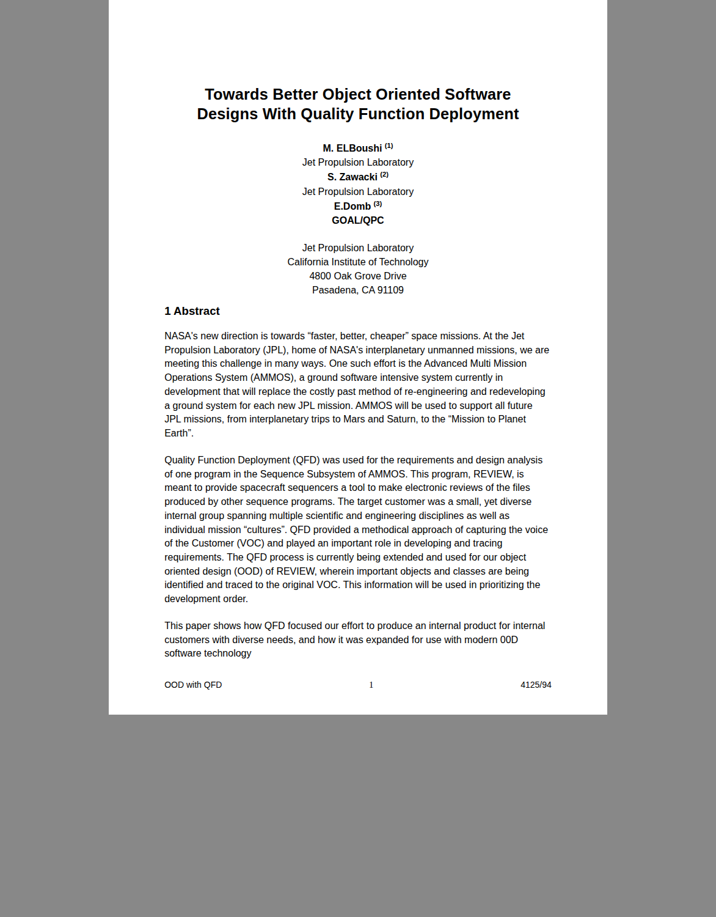Towards Better Object Oriented Software
Designs With Quality Function Deployment
M. ELBoushi (1)
Jet Propulsion Laboratory
S. Zawacki (2)
Jet Propulsion Laboratory
E.Domb (3)
GOAL/QPC
Jet Propulsion Laboratory
California Institute of Technology
4800 Oak Grove Drive
Pasadena, CA 91109
1 Abstract
NASA's new direction is towards “faster, better, cheaper” space missions. At the Jet Propulsion Laboratory (JPL), home of NASA's interplanetary unmanned missions, we are meeting this challenge in many ways. One such effort is the Advanced Multi Mission Operations System (AMMOS), a ground software intensive system currently in development that will replace the costly past method of re-engineering and redeveloping a ground system for each new JPL mission. AMMOS will be used to support all future JPL missions, from interplanetary trips to Mars and Saturn, to the “Mission to Planet Earth”.
Quality Function Deployment (QFD) was used for the requirements and design analysis of one program in the Sequence Subsystem of AMMOS. This program, REVIEW, is meant to provide spacecraft sequencers a tool to make electronic reviews of the files produced by other sequence programs. The target customer was a small, yet diverse internal group spanning multiple scientific and engineering disciplines as well as individual mission “cultures”. QFD provided a methodical approach of capturing the voice of the Customer (VOC) and played an important role in developing and tracing requirements. The QFD process is currently being extended and used for our object oriented design (OOD) of REVIEW, wherein important objects and classes are being identified and traced to the original VOC. This information will be used in prioritizing the development order.
This paper shows how QFD focused our effort to produce an internal product for internal customers with diverse needs, and how it was expanded for use with modern 00D software technology
OOD with QFD 1 4125/94